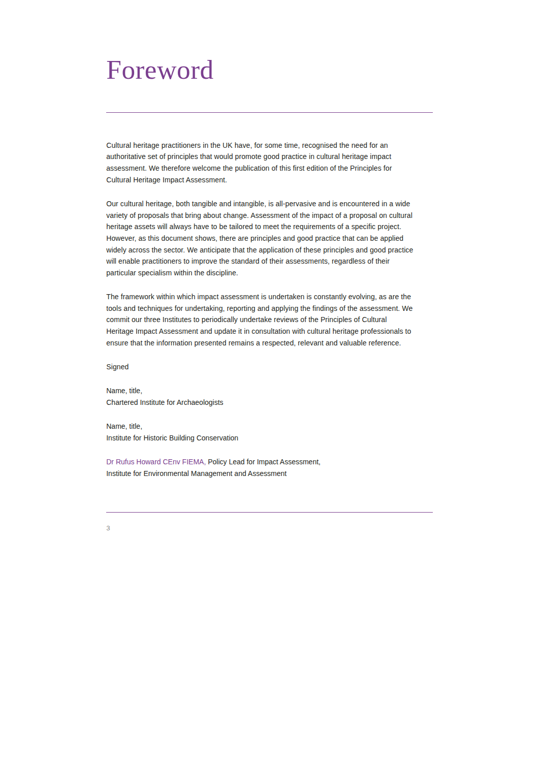Foreword
Cultural heritage practitioners in the UK have, for some time, recognised the need for an authoritative set of principles that would promote good practice in cultural heritage impact assessment. We therefore welcome the publication of this first edition of the Principles for Cultural Heritage Impact Assessment.
Our cultural heritage, both tangible and intangible, is all-pervasive and is encountered in a wide variety of proposals that bring about change. Assessment of the impact of a proposal on cultural heritage assets will always have to be tailored to meet the requirements of a specific project. However, as this document shows, there are principles and good practice that can be applied widely across the sector. We anticipate that the application of these principles and good practice will enable practitioners to improve the standard of their assessments, regardless of their particular specialism within the discipline.
The framework within which impact assessment is undertaken is constantly evolving, as are the tools and techniques for undertaking, reporting and applying the findings of the assessment. We commit our three Institutes to periodically undertake reviews of the Principles of Cultural Heritage Impact Assessment and update it in consultation with cultural heritage professionals to ensure that the information presented remains a respected, relevant and valuable reference.
Signed
Name, title, Chartered Institute for Archaeologists
Name, title, Institute for Historic Building Conservation
Dr Rufus Howard CEnv FIEMA, Policy Lead for Impact Assessment, Institute for Environmental Management and Assessment
3